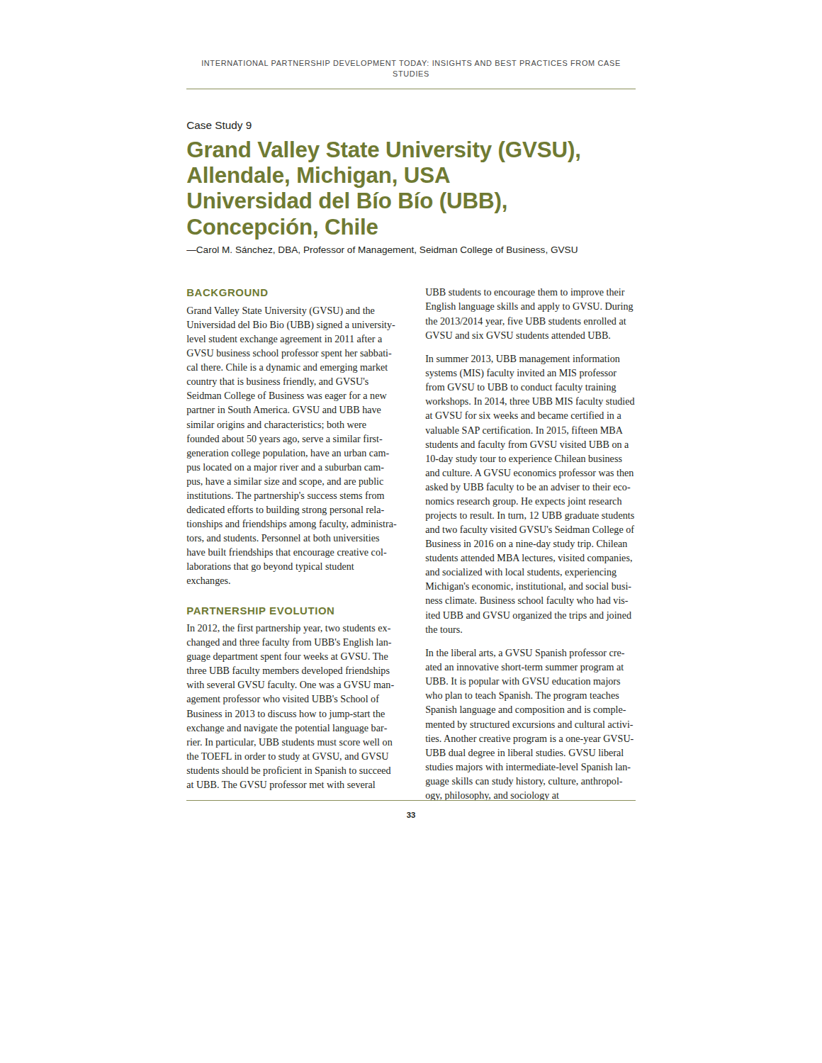International Partnership Development Today: Insights and Best Practices from Case Studies
Case Study 9
Grand Valley State University (GVSU), Allendale, Michigan, USA
Universidad del Bío Bío (UBB), Concepción, Chile
—Carol M. Sánchez, DBA, Professor of Management, Seidman College of Business, GVSU
Background
Grand Valley State University (GVSU) and the Universidad del Bio Bio (UBB) signed a university-level student exchange agreement in 2011 after a GVSU business school professor spent her sabbatical there. Chile is a dynamic and emerging market country that is business friendly, and GVSU's Seidman College of Business was eager for a new partner in South America. GVSU and UBB have similar origins and characteristics; both were founded about 50 years ago, serve a similar first-generation college population, have an urban campus located on a major river and a suburban campus, have a similar size and scope, and are public institutions. The partnership's success stems from dedicated efforts to building strong personal relationships and friendships among faculty, administrators, and students. Personnel at both universities have built friendships that encourage creative collaborations that go beyond typical student exchanges.
Partnership Evolution
In 2012, the first partnership year, two students exchanged and three faculty from UBB's English language department spent four weeks at GVSU. The three UBB faculty members developed friendships with several GVSU faculty. One was a GVSU management professor who visited UBB's School of Business in 2013 to discuss how to jump-start the exchange and navigate the potential language barrier. In particular, UBB students must score well on the TOEFL in order to study at GVSU, and GVSU students should be proficient in Spanish to succeed at UBB. The GVSU professor met with several UBB students to encourage them to improve their English language skills and apply to GVSU. During the 2013/2014 year, five UBB students enrolled at GVSU and six GVSU students attended UBB.
In summer 2013, UBB management information systems (MIS) faculty invited an MIS professor from GVSU to UBB to conduct faculty training workshops. In 2014, three UBB MIS faculty studied at GVSU for six weeks and became certified in a valuable SAP certification. In 2015, fifteen MBA students and faculty from GVSU visited UBB on a 10-day study tour to experience Chilean business and culture. A GVSU economics professor was then asked by UBB faculty to be an adviser to their economics research group. He expects joint research projects to result. In turn, 12 UBB graduate students and two faculty visited GVSU's Seidman College of Business in 2016 on a nine-day study trip. Chilean students attended MBA lectures, visited companies, and socialized with local students, experiencing Michigan's economic, institutional, and social business climate. Business school faculty who had visited UBB and GVSU organized the trips and joined the tours.
In the liberal arts, a GVSU Spanish professor created an innovative short-term summer program at UBB. It is popular with GVSU education majors who plan to teach Spanish. The program teaches Spanish language and composition and is complemented by structured excursions and cultural activities. Another creative program is a one-year GVSU-UBB dual degree in liberal studies. GVSU liberal studies majors with intermediate-level Spanish language skills can study history, culture, anthropology, philosophy, and sociology at
33